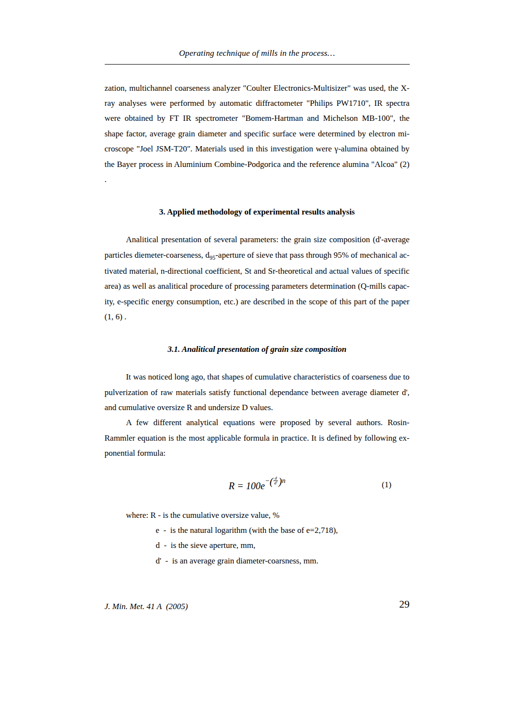Operating technique of mills in the process…
zation, multichannel coarseness analyzer "Coulter Electronics-Multisizer" was used, the X-ray analyses were performed by automatic diffractometer "Philips PW1710", IR spectra were obtained by FT IR spectrometer "Bomem-Hartman and Michelson MB-100", the shape factor, average grain diameter and specific surface were determined by electron microscope "Joel JSM-T20". Materials used in this investigation were γ-alumina obtained by the Bayer process in Aluminium Combine-Podgorica and the reference alumina "Alcoa" (2) .
3. Applied methodology of experimental results analysis
Analitical presentation of several parameters: the grain size composition (d'-average particles diemeter-coarseness, d95-aperture of sieve that pass through 95% of mechanical activated material, n-directional coefficient, St and Sr-theoretical and actual values of specific area) as well as analitical procedure of processing parameters determination (Q-mills capacity, e-specific energy consumption, etc.) are described in the scope of this part of the paper (1, 6) .
3.1. Analitical presentation of grain size composition
It was noticed long ago, that shapes of cumulative characteristics of coarseness due to pulverization of raw materials satisfy functional dependance between average diameter d', and cumulative oversize R and undersize D values.
A few different analytical equations were proposed by several authors. Rosin-Rammler equation is the most applicable formula in practice. It is defined by following exponential formula:
R = 100e−(dd') n (1)
where: R - is the cumulative oversize value, %
e - is the natural logarithm (with the base of e=2,718),
d - is the sieve aperture, mm,
d' - is an average grain diameter-coarsness, mm.
J. Min. Met. 41 A (2005) 29